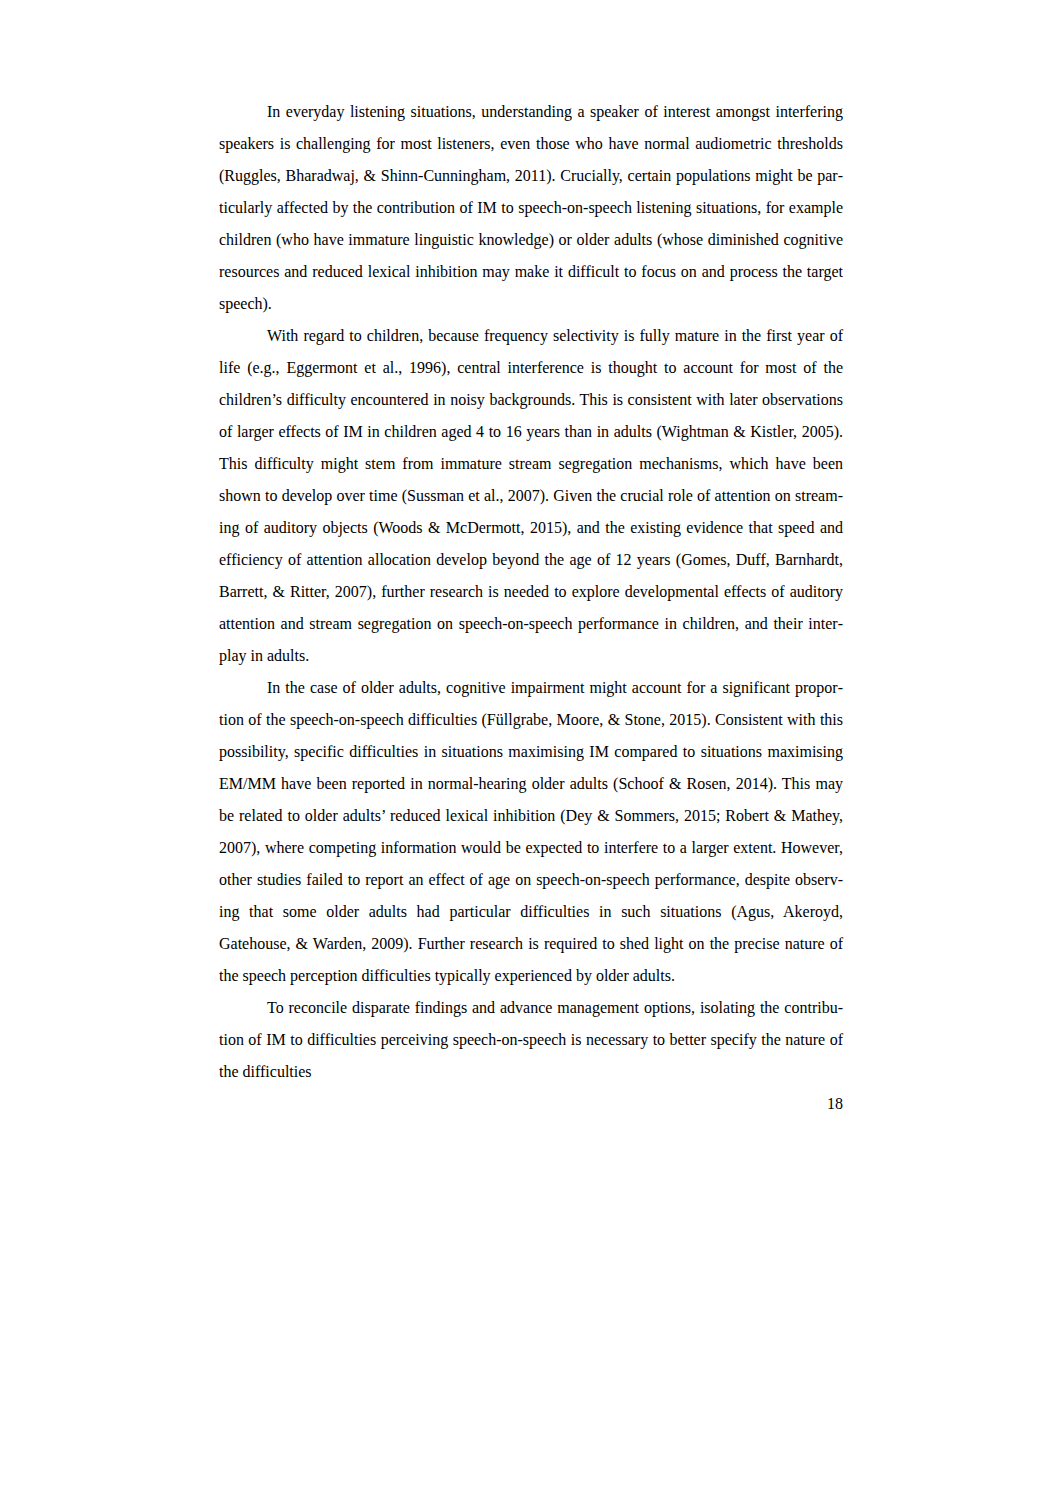In everyday listening situations, understanding a speaker of interest amongst interfering speakers is challenging for most listeners, even those who have normal audiometric thresholds (Ruggles, Bharadwaj, & Shinn-Cunningham, 2011). Crucially, certain populations might be particularly affected by the contribution of IM to speech-on-speech listening situations, for example children (who have immature linguistic knowledge) or older adults (whose diminished cognitive resources and reduced lexical inhibition may make it difficult to focus on and process the target speech).
With regard to children, because frequency selectivity is fully mature in the first year of life (e.g., Eggermont et al., 1996), central interference is thought to account for most of the children’s difficulty encountered in noisy backgrounds. This is consistent with later observations of larger effects of IM in children aged 4 to 16 years than in adults (Wightman & Kistler, 2005). This difficulty might stem from immature stream segregation mechanisms, which have been shown to develop over time (Sussman et al., 2007). Given the crucial role of attention on streaming of auditory objects (Woods & McDermott, 2015), and the existing evidence that speed and efficiency of attention allocation develop beyond the age of 12 years (Gomes, Duff, Barnhardt, Barrett, & Ritter, 2007), further research is needed to explore developmental effects of auditory attention and stream segregation on speech-on-speech performance in children, and their interplay in adults.
In the case of older adults, cognitive impairment might account for a significant proportion of the speech-on-speech difficulties (Füllgrabe, Moore, & Stone, 2015). Consistent with this possibility, specific difficulties in situations maximising IM compared to situations maximising EM/MM have been reported in normal-hearing older adults (Schoof & Rosen, 2014). This may be related to older adults’ reduced lexical inhibition (Dey & Sommers, 2015; Robert & Mathey, 2007), where competing information would be expected to interfere to a larger extent. However, other studies failed to report an effect of age on speech-on-speech performance, despite observing that some older adults had particular difficulties in such situations (Agus, Akeroyd, Gatehouse, & Warden, 2009). Further research is required to shed light on the precise nature of the speech perception difficulties typically experienced by older adults.
To reconcile disparate findings and advance management options, isolating the contribution of IM to difficulties perceiving speech-on-speech is necessary to better specify the nature of the difficulties
18